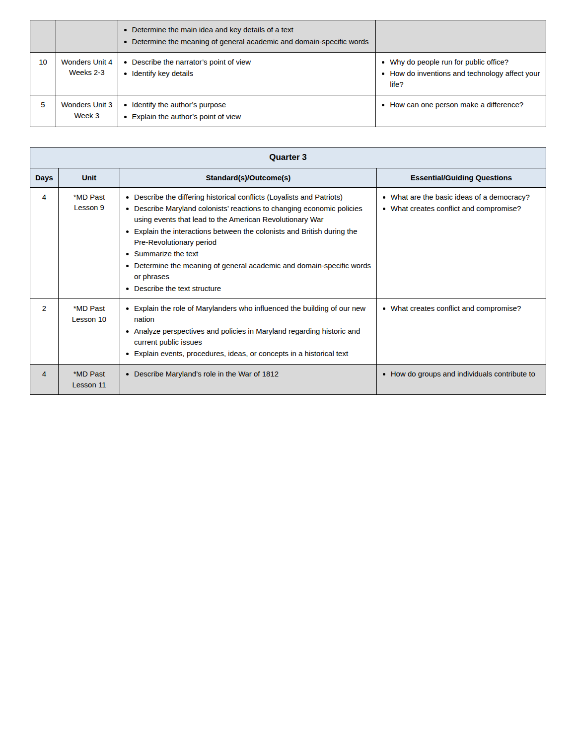| | | Determine the main idea and key details of a text Determine the meaning of general academic and domain-specific words | |
| 10 | Wonders Unit 4 Weeks 2-3 | Describe the narrator’s point of view Identify key details | Why do people run for public office? How do inventions and technology affect your life? |
| 5 | Wonders Unit 3 Week 3 | Identify the author’s purpose Explain the author’s point of view | How can one person make a difference? |
| Quarter 3 |
| Days | Unit | Standard(s)/Outcome(s) | Essential/Guiding Questions |
| 4 | *MD Past Lesson 9 | Describe the differing historical conflicts (Loyalists and Patriots) Describe Maryland colonists’ reactions to changing economic policies using events that lead to the American Revolutionary War Explain the interactions between the colonists and British during the Pre-Revolutionary period Summarize the text Determine the meaning of general academic and domain-specific words or phrases Describe the text structure | What are the basic ideas of a democracy? What creates conflict and compromise? |
| 2 | *MD Past Lesson 10 | Explain the role of Marylanders who influenced the building of our new nation Analyze perspectives and policies in Maryland regarding historic and current public issues Explain events, procedures, ideas, or concepts in a historical text | What creates conflict and compromise? |
| 4 | *MD Past Lesson 11 | Describe Maryland’s role in the War of 1812 | How do groups and individuals contribute to |